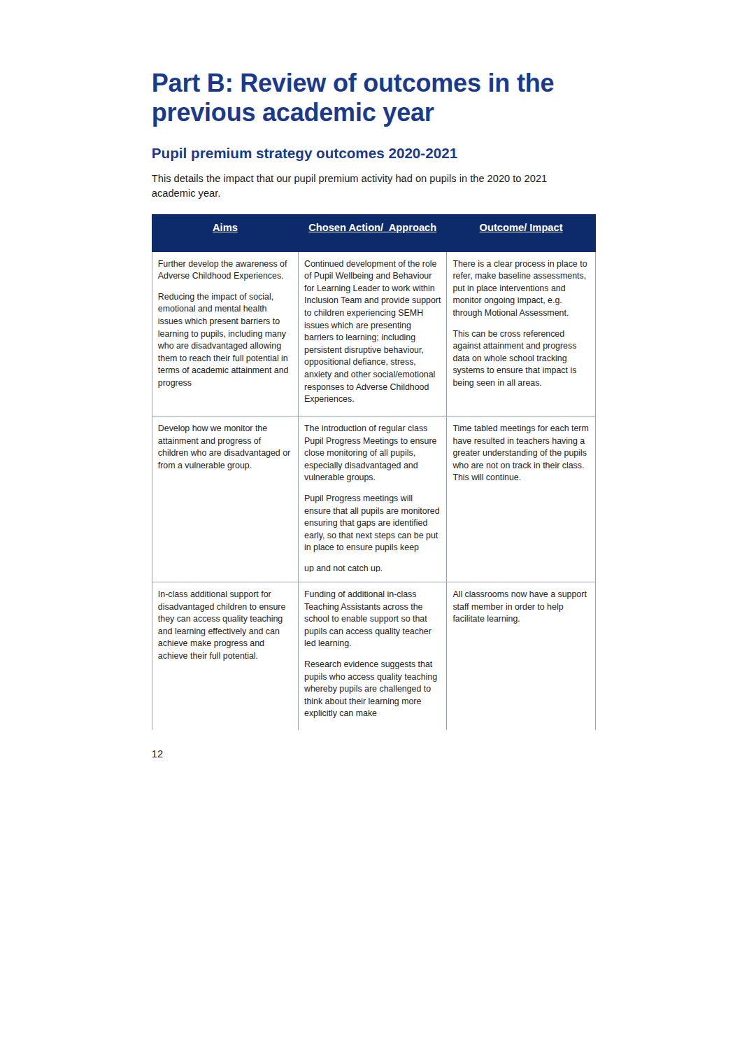Part B: Review of outcomes in the previous academic year
Pupil premium strategy outcomes 2020-2021
This details the impact that our pupil premium activity had on pupils in the 2020 to 2021 academic year.
| Aims | Chosen Action/ Approach | Outcome/ Impact |
| --- | --- | --- |
| Further develop the awareness of Adverse Childhood Experiences. Reducing the impact of social, emotional and mental health issues which present barriers to learning to pupils, including many who are disadvantaged allowing them to reach their full potential in terms of academic attainment and progress | Continued development of the role of Pupil Wellbeing and Behaviour for Learning Leader to work within Inclusion Team and provide support to children experiencing SEMH issues which are presenting barriers to learning; including persistent disruptive behaviour, oppositional defiance, stress, anxiety and other social/emotional responses to Adverse Childhood Experiences. | There is a clear process in place to refer, make baseline assessments, put in place interventions and monitor ongoing impact, e.g. through Motional Assessment. This can be cross referenced against attainment and progress data on whole school tracking systems to ensure that impact is being seen in all areas. |
| Develop how we monitor the attainment and progress of children who are disadvantaged or from a vulnerable group. | The introduction of regular class Pupil Progress Meetings to ensure close monitoring of all pupils, especially disadvantaged and vulnerable groups. Pupil Progress meetings will ensure that all pupils are monitored ensuring that gaps are identified early, so that next steps can be put in place to ensure pupils keep up and not catch up. | Time tabled meetings for each term have resulted in teachers having a greater understanding of the pupils who are not on track in their class. This will continue. |
| In-class additional support for disadvantaged children to ensure they can access quality teaching and learning effectively and can achieve make progress and achieve their full potential. | Funding of additional in-class Teaching Assistants across the school to enable support so that pupils can access quality teacher led learning. Research evidence suggests that pupils who access quality teaching whereby pupils are challenged to think about their learning more explicitly can make | All classrooms now have a support staff member in order to help facilitate learning. |
12